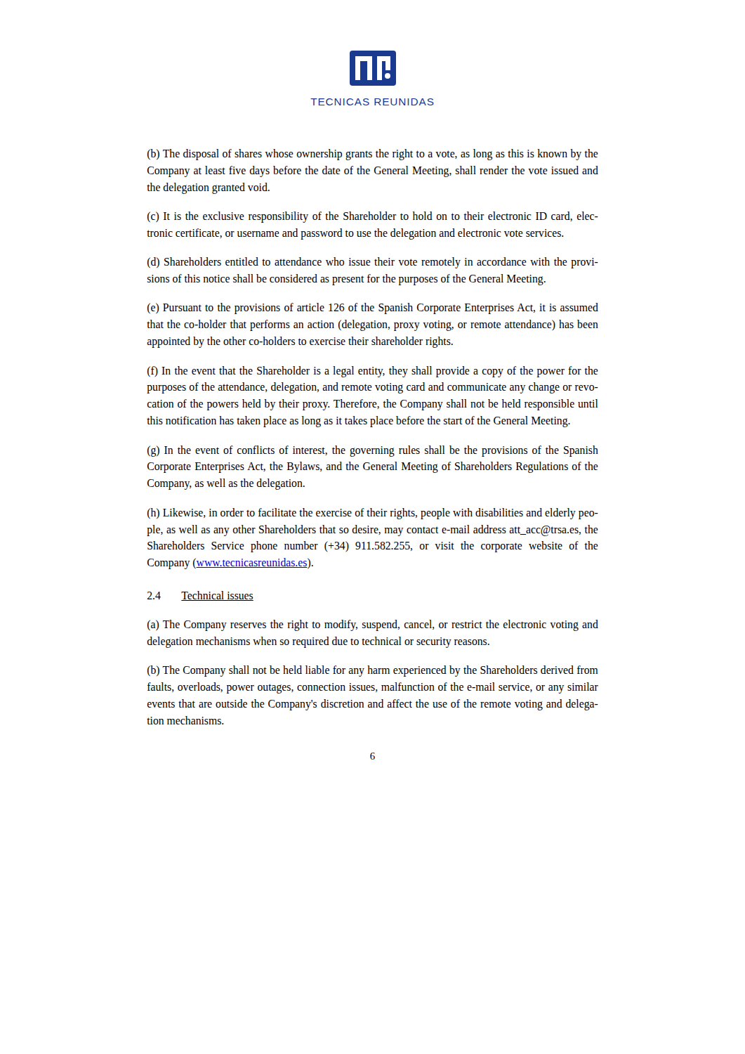TECNICAS REUNIDAS
(b) The disposal of shares whose ownership grants the right to a vote, as long as this is known by the Company at least five days before the date of the General Meeting, shall render the vote issued and the delegation granted void.
(c) It is the exclusive responsibility of the Shareholder to hold on to their electronic ID card, electronic certificate, or username and password to use the delegation and electronic vote services.
(d) Shareholders entitled to attendance who issue their vote remotely in accordance with the provisions of this notice shall be considered as present for the purposes of the General Meeting.
(e) Pursuant to the provisions of article 126 of the Spanish Corporate Enterprises Act, it is assumed that the co-holder that performs an action (delegation, proxy voting, or remote attendance) has been appointed by the other co-holders to exercise their shareholder rights.
(f) In the event that the Shareholder is a legal entity, they shall provide a copy of the power for the purposes of the attendance, delegation, and remote voting card and communicate any change or revocation of the powers held by their proxy. Therefore, the Company shall not be held responsible until this notification has taken place as long as it takes place before the start of the General Meeting.
(g) In the event of conflicts of interest, the governing rules shall be the provisions of the Spanish Corporate Enterprises Act, the Bylaws, and the General Meeting of Shareholders Regulations of the Company, as well as the delegation.
(h) Likewise, in order to facilitate the exercise of their rights, people with disabilities and elderly people, as well as any other Shareholders that so desire, may contact e-mail address att_acc@trsa.es, the Shareholders Service phone number (+34) 911.582.255, or visit the corporate website of the Company (www.tecnicasreunidas.es).
2.4 Technical issues
(a) The Company reserves the right to modify, suspend, cancel, or restrict the electronic voting and delegation mechanisms when so required due to technical or security reasons.
(b) The Company shall not be held liable for any harm experienced by the Shareholders derived from faults, overloads, power outages, connection issues, malfunction of the e-mail service, or any similar events that are outside the Company's discretion and affect the use of the remote voting and delegation mechanisms.
6